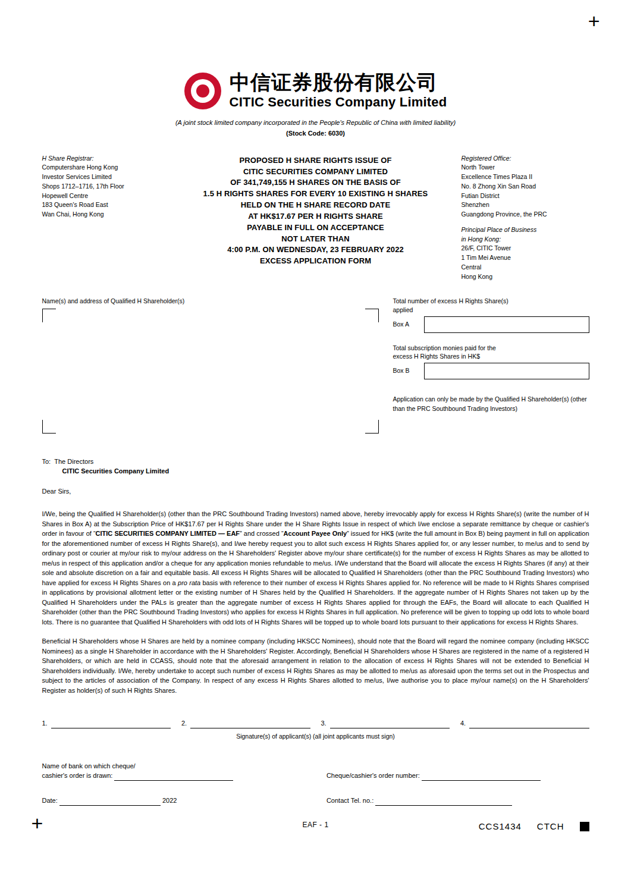+
+
中信证券股份有限公司
CITIC Securities Company Limited
(A joint stock limited company incorporated in the People's Republic of China with limited liability)
(Stock Code: 6030)
H Share Registrar:
Computershare Hong Kong
Investor Services Limited
Shops 1712–1716, 17th Floor
Hopewell Centre
183 Queen's Road East
Wan Chai, Hong Kong
PROPOSED H SHARE RIGHTS ISSUE OF
CITIC SECURITIES COMPANY LIMITED
OF 341,749,155 H SHARES ON THE BASIS OF
1.5 H RIGHTS SHARES FOR EVERY 10 EXISTING H SHARES
HELD ON THE H SHARE RECORD DATE
AT HK$17.67 PER H RIGHTS SHARE
PAYABLE IN FULL ON ACCEPTANCE
NOT LATER THAN
4:00 P.M. ON WEDNESDAY, 23 FEBRUARY 2022
EXCESS APPLICATION FORM
Registered Office:
North Tower
Excellence Times Plaza II
No. 8 Zhong Xin San Road
Futian District
Shenzhen
Guangdong Province, the PRC
Principal Place of Business
in Hong Kong:
26/F, CITIC Tower
1 Tim Mei Avenue
Central
Hong Kong
Name(s) and address of Qualified H Shareholder(s)
Total number of excess H Rights Share(s)
applied
Box A
Total subscription monies paid for the
excess H Rights Shares in HK$
Box B
Application can only be made by the Qualified H Shareholder(s) (other than the PRC Southbound Trading Investors)
To: The Directors
CITIC Securities Company Limited
Dear Sirs,
I/We, being the Qualified H Shareholder(s) (other than the PRC Southbound Trading Investors) named above, hereby irrevocably apply for excess H Rights Share(s) (write the number of H Shares in Box A) at the Subscription Price of HK$17.67 per H Rights Share under the H Share Rights Issue in respect of which I/we enclose a separate remittance by cheque or cashier's order in favour of “CITIC SECURITIES COMPANY LIMITED — EAF” and crossed “Account Payee Only” issued for HK$ (write the full amount in Box B) being payment in full on application for the aforementioned number of excess H Rights Share(s), and I/we hereby request you to allot such excess H Rights Shares applied for, or any lesser number, to me/us and to send by ordinary post or courier at my/our risk to my/our address on the H Shareholders' Register above my/our share certificate(s) for the number of excess H Rights Shares as may be allotted to me/us in respect of this application and/or a cheque for any application monies refundable to me/us. I/We understand that the Board will allocate the excess H Rights Shares (if any) at their sole and absolute discretion on a fair and equitable basis. All excess H Rights Shares will be allocated to Qualified H Shareholders (other than the PRC Southbound Trading Investors) who have applied for excess H Rights Shares on a pro rata basis with reference to their number of excess H Rights Shares applied for. No reference will be made to H Rights Shares comprised in applications by provisional allotment letter or the existing number of H Shares held by the Qualified H Shareholders. If the aggregate number of H Rights Shares not taken up by the Qualified H Shareholders under the PALs is greater than the aggregate number of excess H Rights Shares applied for through the EAFs, the Board will allocate to each Qualified H Shareholder (other than the PRC Southbound Trading Investors) who applies for excess H Rights Shares in full application. No preference will be given to topping up odd lots to whole board lots. There is no guarantee that Qualified H Shareholders with odd lots of H Rights Shares will be topped up to whole board lots pursuant to their applications for excess H Rights Shares.
Beneficial H Shareholders whose H Shares are held by a nominee company (including HKSCC Nominees), should note that the Board will regard the nominee company (including HKSCC Nominees) as a single H Shareholder in accordance with the H Shareholders' Register. Accordingly, Beneficial H Shareholders whose H Shares are registered in the name of a registered H Shareholders, or which are held in CCASS, should note that the aforesaid arrangement in relation to the allocation of excess H Rights Shares will not be extended to Beneficial H Shareholders individually. I/We, hereby undertake to accept such number of excess H Rights Shares as may be allotted to me/us as aforesaid upon the terms set out in the Prospectus and subject to the articles of association of the Company. In respect of any excess H Rights Shares allotted to me/us, I/we authorise you to place my/our name(s) on the H Shareholders' Register as holder(s) of such H Rights Shares.
1.
2.
3.
4.
Signature(s) of applicant(s) (all joint applicants must sign)
Name of bank on which cheque/ cashier's order is drawn:
Cheque/cashier's order number:
Date: 2022
Contact Tel. no.:
EAF - 1
CCS1434 CTCH